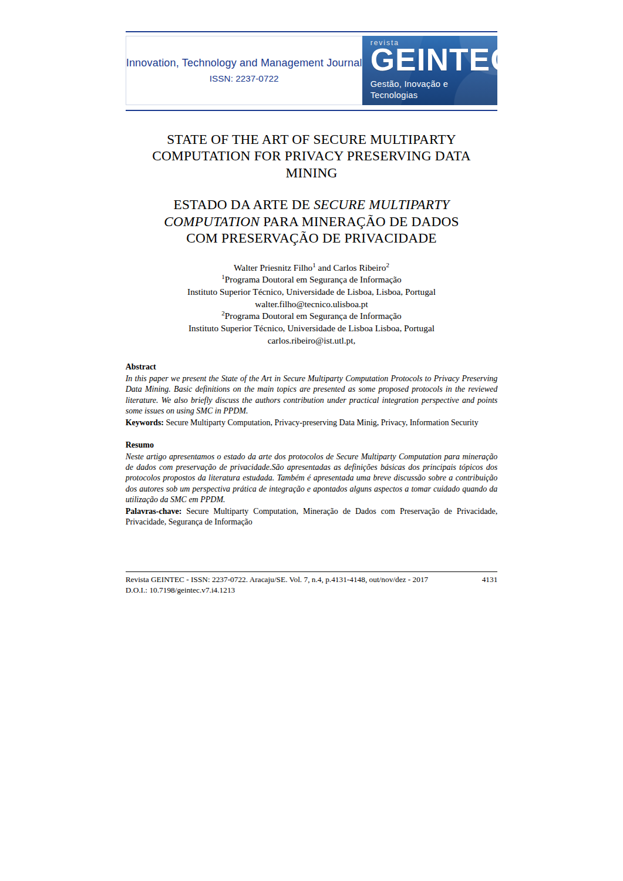Innovation, Technology and Management Journal
ISSN: 2237-0722
revista GEINTEC
Gestão, Inovação e Tecnologias
STATE OF THE ART OF SECURE MULTIPARTY
COMPUTATION FOR PRIVACY PRESERVING DATA
MINING
ESTADO DA ARTE DE SECURE MULTIPARTY
COMPUTATION PARA MINERAÇÃO DE DADOS
COM PRESERVAÇÃO DE PRIVACIDADE
Walter Priesnitz Filho1 and Carlos Ribeiro2
1Programa Doutoral em Segurança de Informação
Instituto Superior Técnico, Universidade de Lisboa, Lisboa, Portugal
walter.filho@tecnico.ulisboa.pt
2Programa Doutoral em Segurança de Informação
Instituto Superior Técnico, Universidade de Lisboa Lisboa, Portugal
carlos.ribeiro@ist.utl.pt,
Abstract
In this paper we present the State of the Art in Secure Multiparty Computation Protocols to Privacy Preserving Data Mining. Basic definitions on the main topics are presented as some proposed protocols in the reviewed literature. We also briefly discuss the authors contribution under practical integration perspective and points some issues on using SMC in PPDM.
Keywords: Secure Multiparty Computation, Privacy-preserving Data Minig, Privacy, Information Security
Resumo
Neste artigo apresentamos o estado da arte dos protocolos de Secure Multiparty Computation para mineração de dados com preservação de privacidade.São apresentadas as definições básicas dos principais tópicos dos protocolos propostos da literatura estudada. Também é apresentada uma breve discussão sobre a contribuição dos autores sob um perspectiva prática de integração e apontados alguns aspectos a tomar cuidado quando da utilização da SMC em PPDM.
Palavras-chave: Secure Multiparty Computation, Mineração de Dados com Preservação de Privacidade, Privacidade, Segurança de Informação
Revista GEINTEC - ISSN: 2237-0722. Aracaju/SE. Vol. 7, n.4, p.4131-4148, out/nov/dez - 2017 4131
D.O.I.: 10.7198/geintec.v7.i4.1213